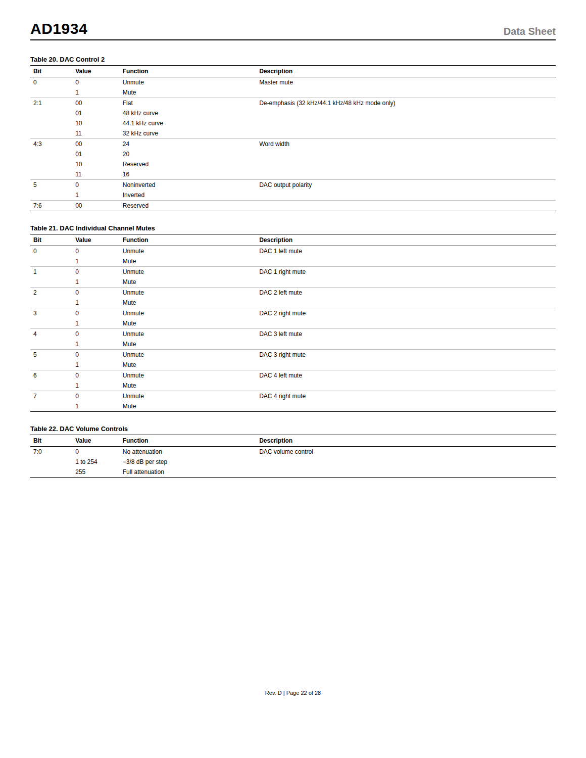AD1934
Data Sheet
Table 20. DAC Control 2
| Bit | Value | Function | Description |
| --- | --- | --- | --- |
| 0 | 0 | Unmute | Master mute |
| | 1 | Mute | |
| 2:1 | 00 | Flat | De-emphasis (32 kHz/44.1 kHz/48 kHz mode only) |
| | 01 | 48 kHz curve | |
| | 10 | 44.1 kHz curve | |
| | 11 | 32 kHz curve | |
| 4:3 | 00 | 24 | Word width |
| | 01 | 20 | |
| | 10 | Reserved | |
| | 11 | 16 | |
| 5 | 0 | Noninverted | DAC output polarity |
| | 1 | Inverted | |
| 7:6 | 00 | Reserved | |
Table 21. DAC Individual Channel Mutes
| Bit | Value | Function | Description |
| --- | --- | --- | --- |
| 0 | 0 | Unmute | DAC 1 left mute |
| | 1 | Mute | |
| 1 | 0 | Unmute | DAC 1 right mute |
| | 1 | Mute | |
| 2 | 0 | Unmute | DAC 2 left mute |
| | 1 | Mute | |
| 3 | 0 | Unmute | DAC 2 right mute |
| | 1 | Mute | |
| 4 | 0 | Unmute | DAC 3 left mute |
| | 1 | Mute | |
| 5 | 0 | Unmute | DAC 3 right mute |
| | 1 | Mute | |
| 6 | 0 | Unmute | DAC 4 left mute |
| | 1 | Mute | |
| 7 | 0 | Unmute | DAC 4 right mute |
| | 1 | Mute | |
Table 22. DAC Volume Controls
| Bit | Value | Function | Description |
| --- | --- | --- | --- |
| 7:0 | 0 | No attenuation | DAC volume control |
| | 1 to 254 | −3/8 dB per step | |
| | 255 | Full attenuation | |
Rev. D | Page 22 of 28